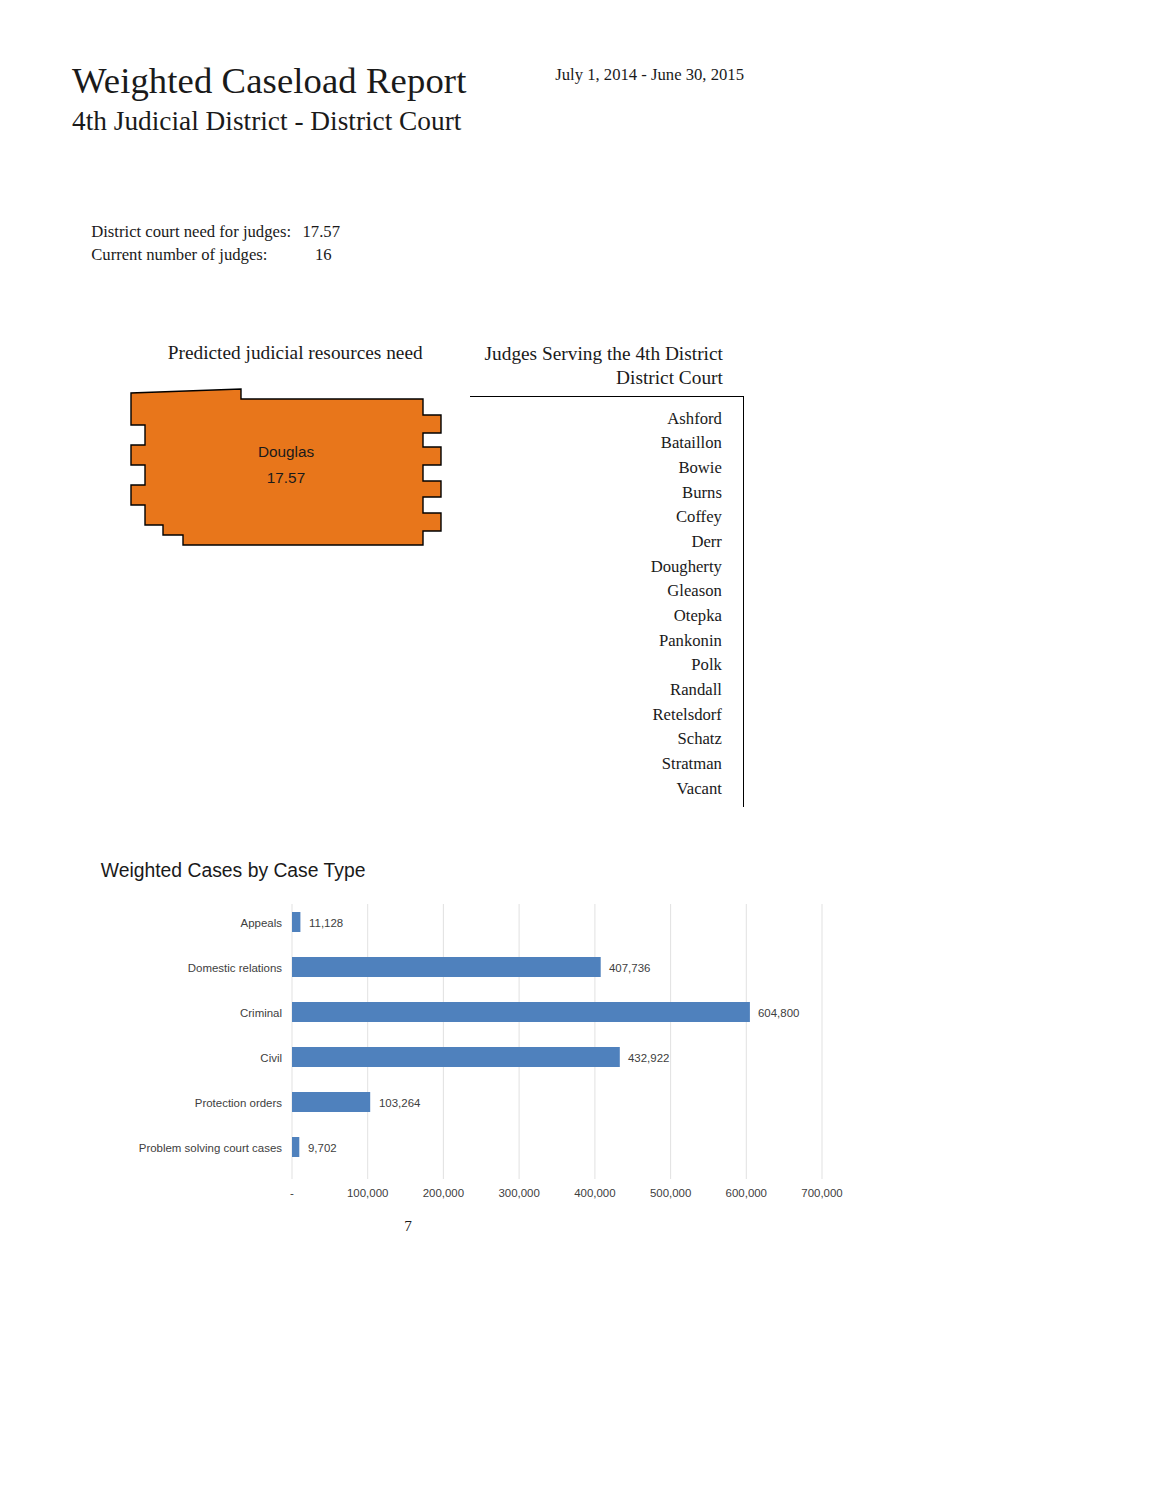Weighted Caseload Report
4th Judicial District - District Court
July 1, 2014 - June 30, 2015
| District court need for judges: | 17.57 |
| Current number of judges: | 16 |
Predicted judicial resources need
Douglas 17.57
Judges Serving the 4th District
District Court
Ashford
Bataillon
Bowie
Burns
Coffey
Derr
Dougherty
Gleason
Otepka
Pankonin
Polk
Randall
Retelsdorf
Schatz
Stratman
Vacant
Weighted Cases by Case Type
11,128 Appeals 407,736 Domestic relations 604,800 Criminal 432,922 Civil 103,264 Protection orders 9,702 Problem solving court cases - 100,000 200,000 300,000 400,000 500,000 600,000 700,000
7